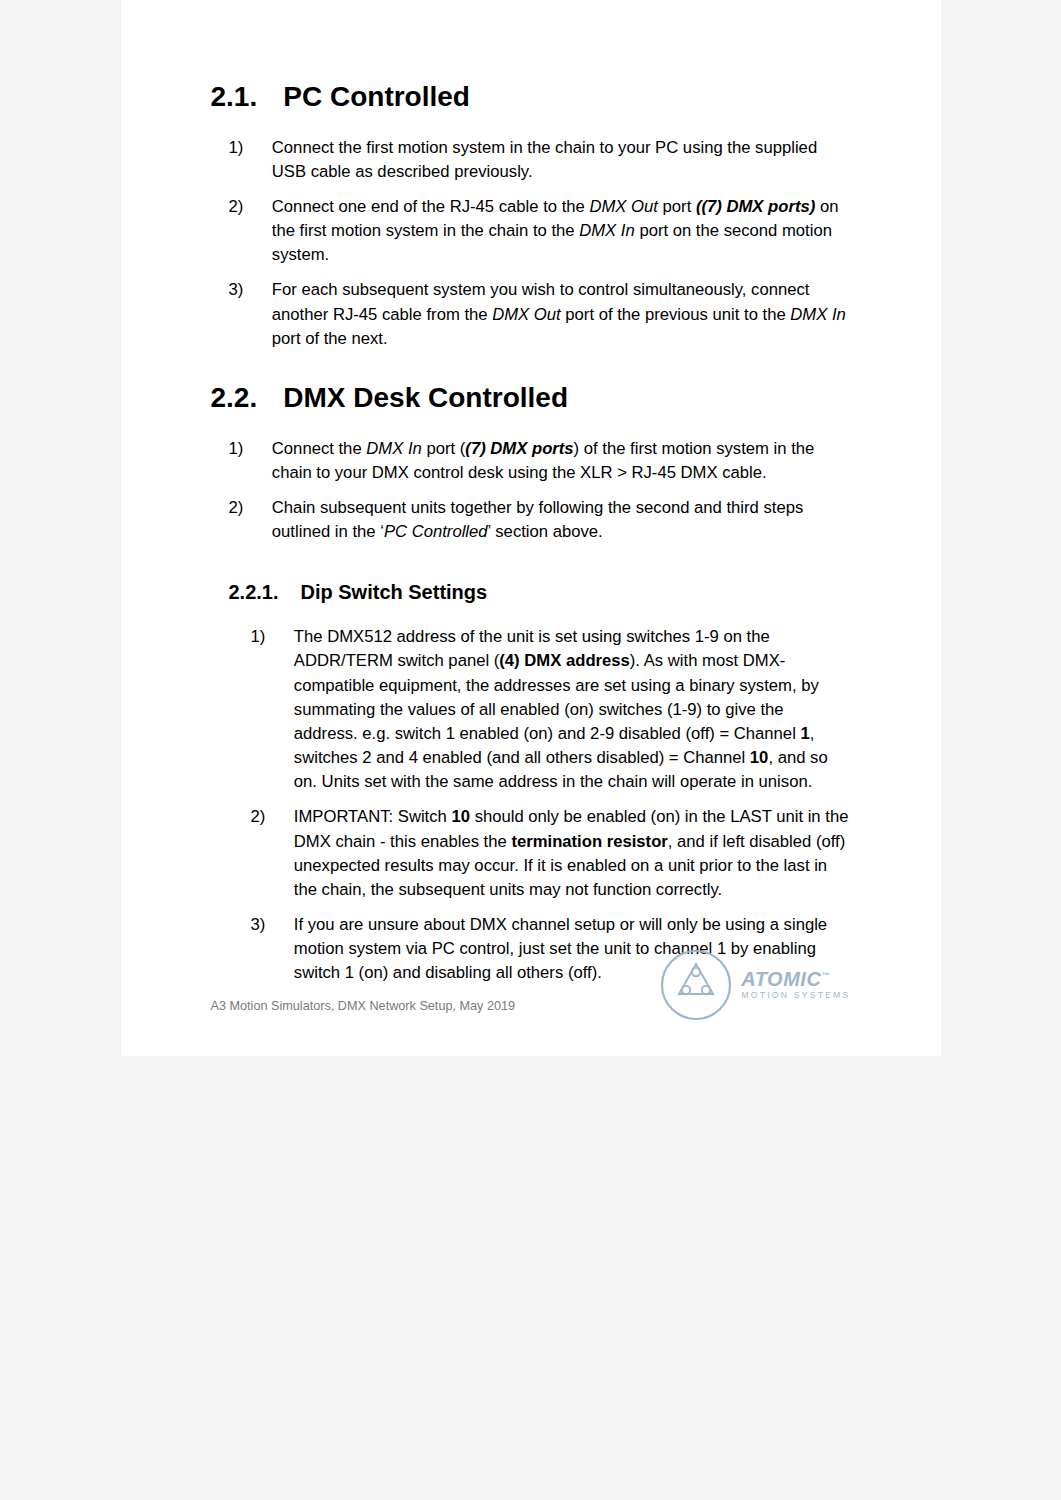2.1. PC Controlled
Connect the first motion system in the chain to your PC using the supplied USB cable as described previously.
Connect one end of the RJ-45 cable to the DMX Out port ((7) DMX ports) on the first motion system in the chain to the DMX In port on the second motion system.
For each subsequent system you wish to control simultaneously, connect another RJ-45 cable from the DMX Out port of the previous unit to the DMX In port of the next.
2.2. DMX Desk Controlled
Connect the DMX In port ((7) DMX ports) of the first motion system in the chain to your DMX control desk using the XLR > RJ-45 DMX cable.
Chain subsequent units together by following the second and third steps outlined in the ‘PC Controlled’ section above.
2.2.1. Dip Switch Settings
The DMX512 address of the unit is set using switches 1-9 on the ADDR/TERM switch panel ((4) DMX address). As with most DMX-compatible equipment, the addresses are set using a binary system, by summating the values of all enabled (on) switches (1-9) to give the address. e.g. switch 1 enabled (on) and 2-9 disabled (off) = Channel 1, switches 2 and 4 enabled (and all others disabled) = Channel 10, and so on. Units set with the same address in the chain will operate in unison.
IMPORTANT: Switch 10 should only be enabled (on) in the LAST unit in the DMX chain - this enables the termination resistor, and if left disabled (off) unexpected results may occur. If it is enabled on a unit prior to the last in the chain, the subsequent units may not function correctly.
If you are unsure about DMX channel setup or will only be using a single motion system via PC control, just set the unit to channel 1 by enabling switch 1 (on) and disabling all others (off).
A3 Motion Simulators, DMX Network Setup, May 2019
ATOMIC™
MOTION SYSTEMS